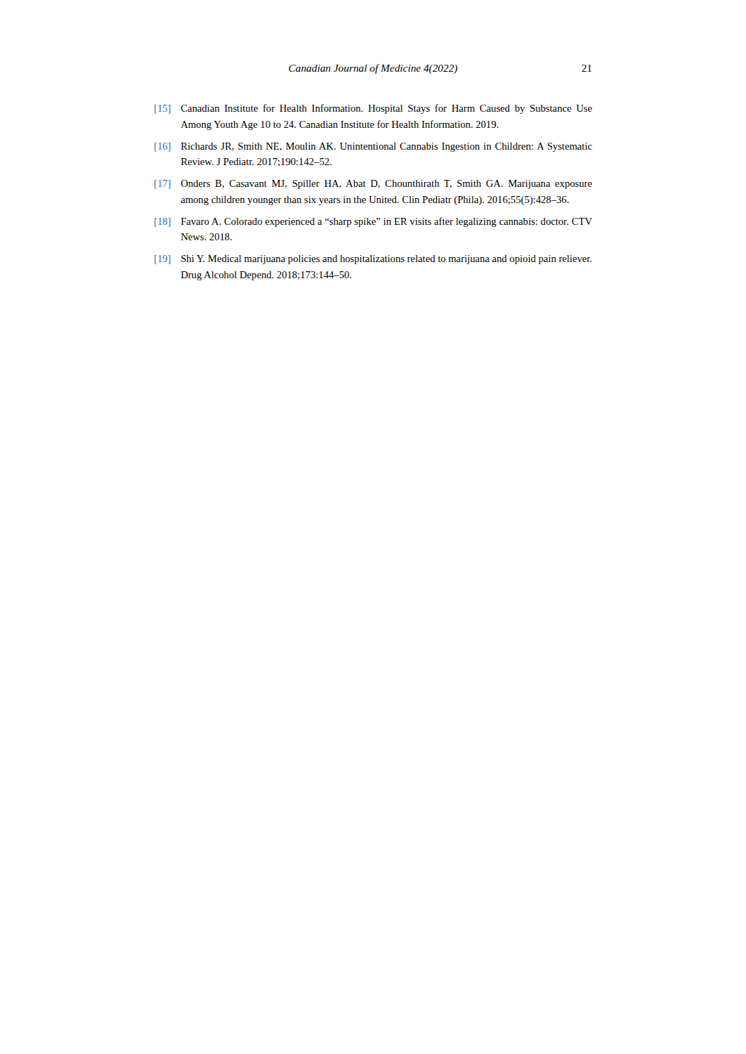Canadian Journal of Medicine 4(2022) 21
[15] Canadian Institute for Health Information. Hospital Stays for Harm Caused by Substance Use Among Youth Age 10 to 24. Canadian Institute for Health Information. 2019.
[16] Richards JR, Smith NE, Moulin AK. Unintentional Cannabis Ingestion in Children: A Systematic Review. J Pediatr. 2017;190:142–52.
[17] Onders B, Casavant MJ, Spiller HA, Abat D, Chounthirath T, Smith GA. Marijuana exposure among children younger than six years in the United. Clin Pediatr (Phila). 2016;55(5):428–36.
[18] Favaro A. Colorado experienced a “sharp spike” in ER visits after legalizing cannabis: doctor. CTV News. 2018.
[19] Shi Y. Medical marijuana policies and hospitalizations related to marijuana and opioid pain reliever. Drug Alcohol Depend. 2018;173:144–50.